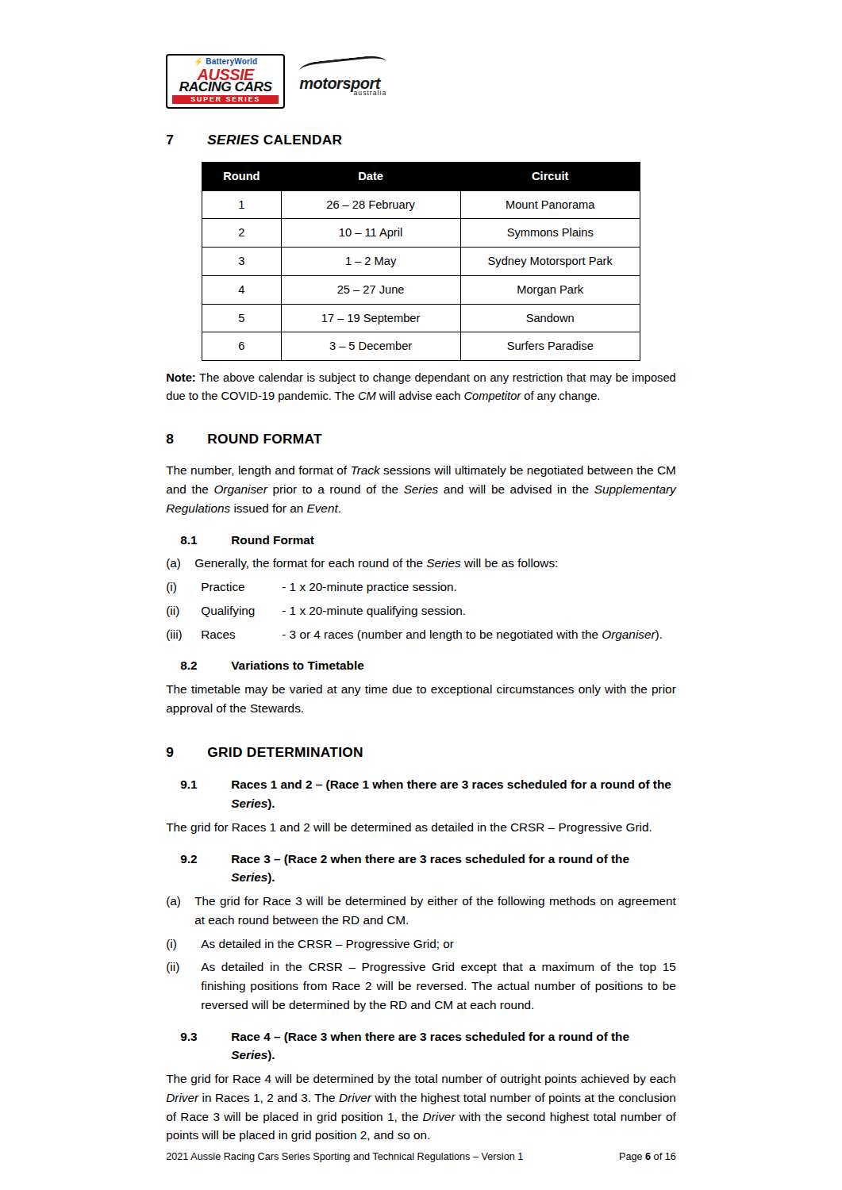⚡ BatteryWorld
AUSSIE
RACING CARS
SUPER SERIES
motorsport
australia
7 SERIES CALENDAR
| Round | Date | Circuit |
| --- | --- | --- |
| 1 | 26 – 28 February | Mount Panorama |
| 2 | 10 – 11 April | Symmons Plains |
| 3 | 1 – 2 May | Sydney Motorsport Park |
| 4 | 25 – 27 June | Morgan Park |
| 5 | 17 – 19 September | Sandown |
| 6 | 3 – 5 December | Surfers Paradise |
Note: The above calendar is subject to change dependant on any restriction that may be imposed due to the COVID-19 pandemic. The CM will advise each Competitor of any change.
8 ROUND FORMAT
The number, length and format of Track sessions will ultimately be negotiated between the CM and the Organiser prior to a round of the Series and will be advised in the Supplementary Regulations issued for an Event.
8.1 Round Format
(a)
Generally, the format for each round of the Series will be as follows:
(i)
Practice
- 1 x 20-minute practice session.
(ii)
Qualifying
- 1 x 20-minute qualifying session.
(iii)
Races
- 3 or 4 races (number and length to be negotiated with the Organiser).
8.2 Variations to Timetable
The timetable may be varied at any time due to exceptional circumstances only with the prior approval of the Stewards.
9 GRID DETERMINATION
9.1 Races 1 and 2 – (Race 1 when there are 3 races scheduled for a round of the Series).
The grid for Races 1 and 2 will be determined as detailed in the CRSR – Progressive Grid.
9.2 Race 3 – (Race 2 when there are 3 races scheduled for a round of the Series).
(a)
The grid for Race 3 will be determined by either of the following methods on agreement at each round between the RD and CM.
(i)
As detailed in the CRSR – Progressive Grid; or
(ii)
As detailed in the CRSR – Progressive Grid except that a maximum of the top 15 finishing positions from Race 2 will be reversed. The actual number of positions to be reversed will be determined by the RD and CM at each round.
9.3 Race 4 – (Race 3 when there are 3 races scheduled for a round of the Series).
The grid for Race 4 will be determined by the total number of outright points achieved by each Driver in Races 1, 2 and 3. The Driver with the highest total number of points at the conclusion of Race 3 will be placed in grid position 1, the Driver with the second highest total number of points will be placed in grid position 2, and so on.
2021 Aussie Racing Cars Series Sporting and Technical Regulations – Version 1
Page 6 of 16